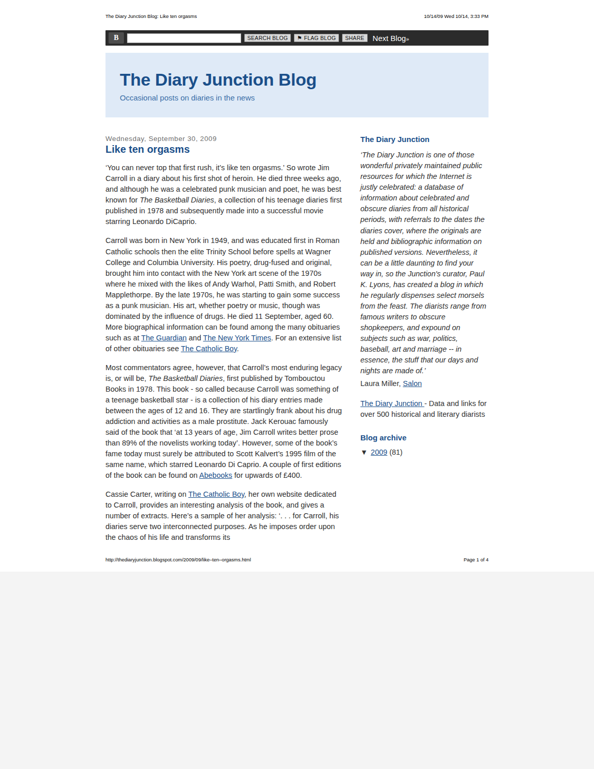The Diary Junction Blog: Like ten orgasms 10/14/09 Wed 10/14, 3:33 PM
B
SEARCH BLOG ⚑ FLAG BLOG SHARE Next Blog»
The Diary Junction Blog
Occasional posts on diaries in the news
Wednesday, September 30, 2009
Like ten orgasms
‘You can never top that first rush, it’s like ten orgasms.’ So wrote Jim Carroll in a diary about his first shot of heroin. He died three weeks ago, and although he was a celebrated punk musician and poet, he was best known for The Basketball Diaries, a collection of his teenage diaries first published in 1978 and subsequently made into a successful movie starring Leonardo DiCaprio.
Carroll was born in New York in 1949, and was educated first in Roman Catholic schools then the elite Trinity School before spells at Wagner College and Columbia University. His poetry, drug-fused and original, brought him into contact with the New York art scene of the 1970s where he mixed with the likes of Andy Warhol, Patti Smith, and Robert Mapplethorpe. By the late 1970s, he was starting to gain some success as a punk musician. His art, whether poetry or music, though was dominated by the influence of drugs. He died 11 September, aged 60. More biographical information can be found among the many obituaries such as at The Guardian and The New York Times. For an extensive list of other obituaries see The Catholic Boy.
Most commentators agree, however, that Carroll’s most enduring legacy is, or will be, The Basketball Diaries, first published by Tombouctou Books in 1978. This book - so called because Carroll was something of a teenage basketball star - is a collection of his diary entries made between the ages of 12 and 16. They are startlingly frank about his drug addiction and activities as a male prostitute. Jack Kerouac famously said of the book that ‘at 13 years of age, Jim Carroll writes better prose than 89% of the novelists working today’. However, some of the book’s fame today must surely be attributed to Scott Kalvert’s 1995 film of the same name, which starred Leonardo Di Caprio. A couple of first editions of the book can be found on Abebooks for upwards of £400.
Cassie Carter, writing on The Catholic Boy, her own website dedicated to Carroll, provides an interesting analysis of the book, and gives a number of extracts. Here’s a sample of her analysis: ‘. . . for Carroll, his diaries serve two interconnected purposes. As he imposes order upon the chaos of his life and transforms its
The Diary Junction
‘The Diary Junction is one of those wonderful privately maintained public resources for which the Internet is justly celebrated: a database of information about celebrated and obscure diaries from all historical periods, with referrals to the dates the diaries cover, where the originals are held and bibliographic information on published versions. Nevertheless, it can be a little daunting to find your way in, so the Junction's curator, Paul K. Lyons, has created a blog in which he regularly dispenses select morsels from the feast. The diarists range from famous writers to obscure shopkeepers, and expound on subjects such as war, politics, baseball, art and marriage -- in essence, the stuff that our days and nights are made of.’
Laura Miller, Salon
The Diary Junction - Data and links for over 500 historical and literary diarists
Blog archive
▼2009 (81)
http://thediaryjunction.blogspot.com/2009/09/like–ten–orgasms.html Page 1 of 4